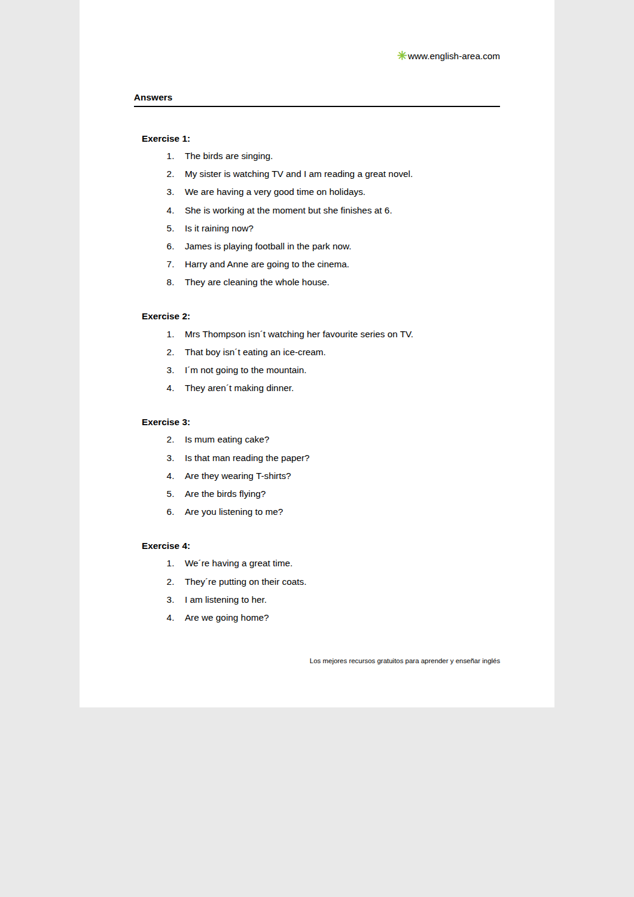✳www.english-area.com
Answers
Exercise 1:
The birds are singing.
My sister is watching TV and I am reading a great novel.
We are having a very good time on holidays.
She is working at the moment but she finishes at 6.
Is it raining now?
James is playing football in the park now.
Harry and Anne are going to the cinema.
They are cleaning the whole house.
Exercise 2:
Mrs Thompson isn´t watching her favourite series on TV.
That boy isn´t eating an ice-cream.
I´m not going to the mountain.
They aren´t making dinner.
Exercise 3:
Is mum eating cake?
Is that man reading the paper?
Are they wearing T-shirts?
Are the birds flying?
Are you listening to me?
Exercise 4:
We´re having a great time.
They´re putting on their coats.
I am listening to her.
Are we going home?
Los mejores recursos gratuitos para aprender y enseñar inglés